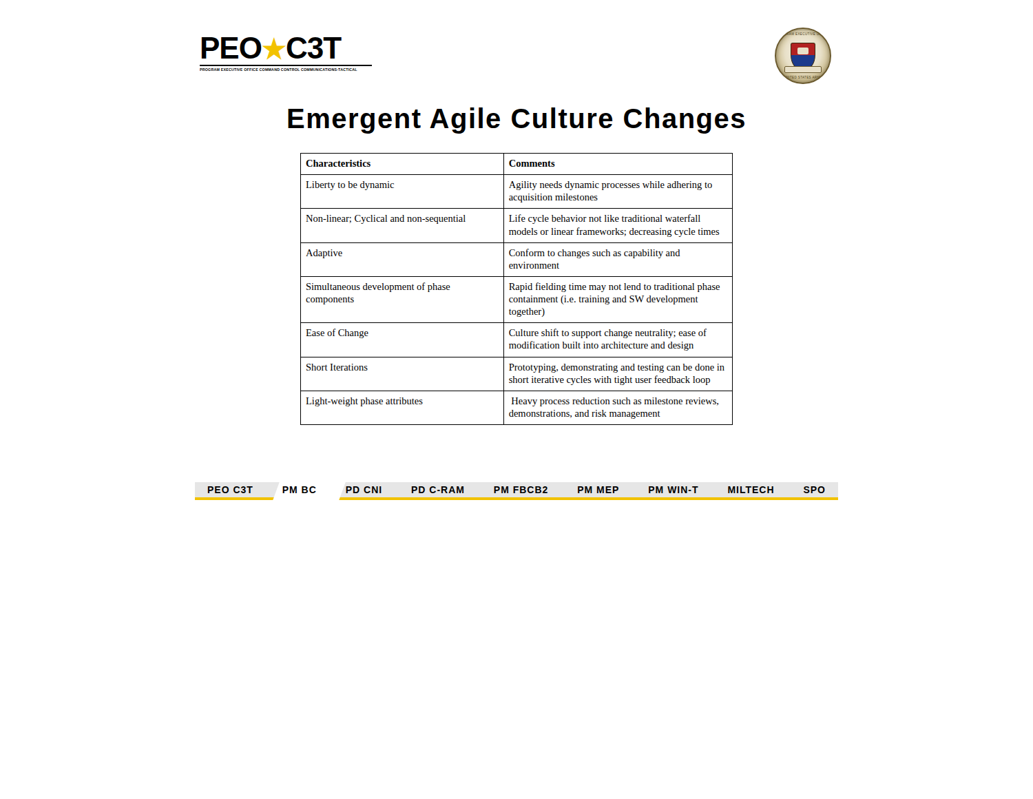PEO★C3T
PROGRAM EXECUTIVE OFFICE COMMAND CONTROL COMMUNICATIONS-TACTICAL
PROGRAM EXECUTIVE OFFICE UNITED STATES ARMY
Emergent Agile Culture Changes
| Characteristics | Comments |
| --- | --- |
| Liberty to be dynamic | Agility needs dynamic processes while adhering to acquisition milestones |
| Non-linear; Cyclical and non-sequential | Life cycle behavior not like traditional waterfall models or linear frameworks; decreasing cycle times |
| Adaptive | Conform to changes such as capability and environment |
| Simultaneous development of phase components | Rapid fielding time may not lend to traditional phase containment (i.e. training and SW development together) |
| Ease of Change | Culture shift to support change neutrality; ease of modification built into architecture and design |
| Short Iterations | Prototyping, demonstrating and testing can be done in short iterative cycles with tight user feedback loop |
| Light-weight phase attributes | Heavy process reduction such as milestone reviews, demonstrations, and risk management |
PEO C3T PM BC PD CNI PD C-RAM PM FBCB2 PM MEP PM WIN-T MILTECH SPO